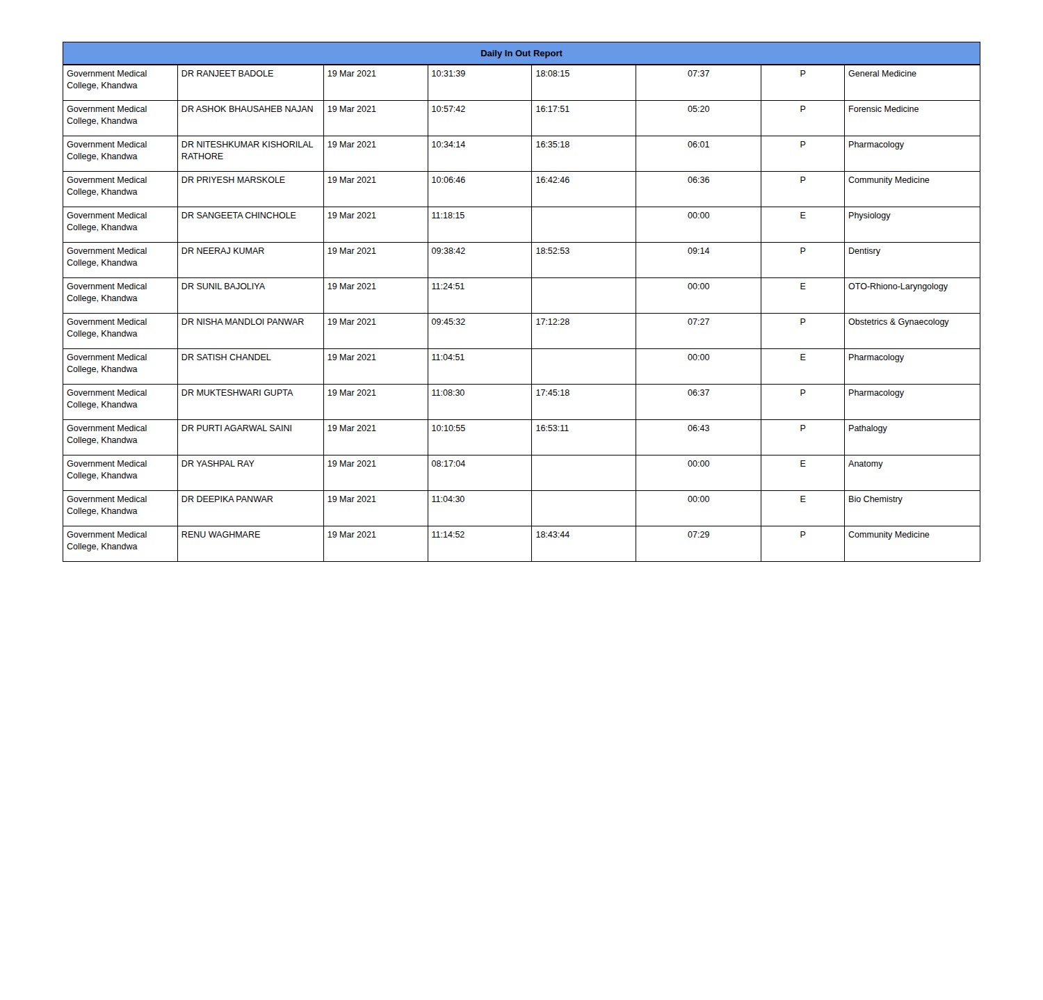Daily In Out Report
| Government Medical College, Khandwa | DR RANJEET BADOLE | 19 Mar 2021 | 10:31:39 | 18:08:15 | 07:37 | P | General Medicine |
| Government Medical College, Khandwa | DR ASHOK BHAUSAHEB NAJAN | 19 Mar 2021 | 10:57:42 | 16:17:51 | 05:20 | P | Forensic Medicine |
| Government Medical College, Khandwa | DR NITESHKUMAR KISHORILAL RATHORE | 19 Mar 2021 | 10:34:14 | 16:35:18 | 06:01 | P | Pharmacology |
| Government Medical College, Khandwa | DR PRIYESH MARSKOLE | 19 Mar 2021 | 10:06:46 | 16:42:46 | 06:36 | P | Community Medicine |
| Government Medical College, Khandwa | DR SANGEETA CHINCHOLE | 19 Mar 2021 | 11:18:15 | | 00:00 | E | Physiology |
| Government Medical College, Khandwa | DR NEERAJ KUMAR | 19 Mar 2021 | 09:38:42 | 18:52:53 | 09:14 | P | Dentisry |
| Government Medical College, Khandwa | DR SUNIL BAJOLIYA | 19 Mar 2021 | 11:24:51 | | 00:00 | E | OTO-Rhiono-Laryngology |
| Government Medical College, Khandwa | DR NISHA MANDLOI PANWAR | 19 Mar 2021 | 09:45:32 | 17:12:28 | 07:27 | P | Obstetrics & Gynaecology |
| Government Medical College, Khandwa | DR SATISH CHANDEL | 19 Mar 2021 | 11:04:51 | | 00:00 | E | Pharmacology |
| Government Medical College, Khandwa | DR MUKTESHWARI GUPTA | 19 Mar 2021 | 11:08:30 | 17:45:18 | 06:37 | P | Pharmacology |
| Government Medical College, Khandwa | DR PURTI AGARWAL SAINI | 19 Mar 2021 | 10:10:55 | 16:53:11 | 06:43 | P | Pathalogy |
| Government Medical College, Khandwa | DR YASHPAL RAY | 19 Mar 2021 | 08:17:04 | | 00:00 | E | Anatomy |
| Government Medical College, Khandwa | DR DEEPIKA PANWAR | 19 Mar 2021 | 11:04:30 | | 00:00 | E | Bio Chemistry |
| Government Medical College, Khandwa | RENU WAGHMARE | 19 Mar 2021 | 11:14:52 | 18:43:44 | 07:29 | P | Community Medicine |